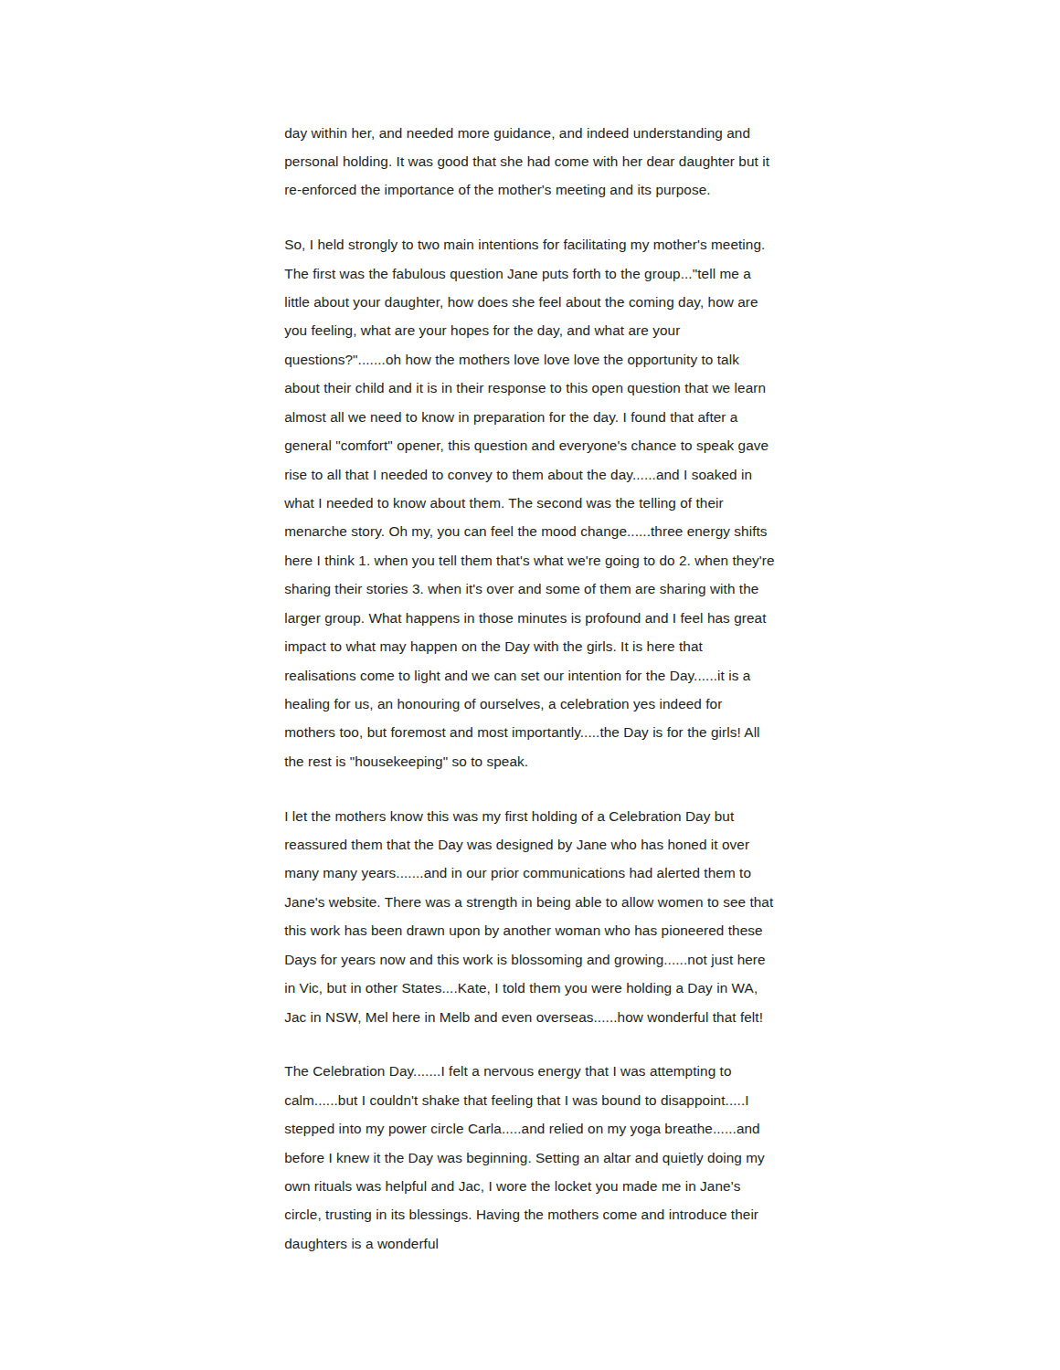day within her, and needed more guidance, and indeed understanding and personal holding. It was good that she had come with her dear daughter but it re-enforced the importance of the mother's meeting and its purpose.
So, I held strongly to two main intentions for facilitating my mother's meeting. The first was the fabulous question Jane puts forth to the group..."tell me a little about your daughter, how does she feel about the coming day, how are you feeling, what are your hopes for the day, and what are your questions?".......oh how the mothers love love love the opportunity to talk about their child and it is in their response to this open question that we learn almost all we need to know in preparation for the day. I found that after a general "comfort" opener, this question and everyone's chance to speak gave rise to all that I needed to convey to them about the day......and I soaked in what I needed to know about them. The second was the telling of their menarche story. Oh my, you can feel the mood change......three energy shifts here I think 1. when you tell them that's what we're going to do 2. when they're sharing their stories 3. when it's over and some of them are sharing with the larger group. What happens in those minutes is profound and I feel has great impact to what may happen on the Day with the girls. It is here that realisations come to light and we can set our intention for the Day......it is a healing for us, an honouring of ourselves, a celebration yes indeed for mothers too, but foremost and most importantly.....the Day is for the girls! All the rest is "housekeeping" so to speak.
I let the mothers know this was my first holding of a Celebration Day but reassured them that the Day was designed by Jane who has honed it over many many years.......and in our prior communications had alerted them to Jane's website. There was a strength in being able to allow women to see that this work has been drawn upon by another woman who has pioneered these Days for years now and this work is blossoming and growing......not just here in Vic, but in other States....Kate, I told them you were holding a Day in WA, Jac in NSW, Mel here in Melb and even overseas......how wonderful that felt!
The Celebration Day.......I felt a nervous energy that I was attempting to calm......but I couldn't shake that feeling that I was bound to disappoint.....I stepped into my power circle Carla.....and relied on my yoga breathe......and before I knew it the Day was beginning. Setting an altar and quietly doing my own rituals was helpful and Jac, I wore the locket you made me in Jane's circle, trusting in its blessings. Having the mothers come and introduce their daughters is a wonderful